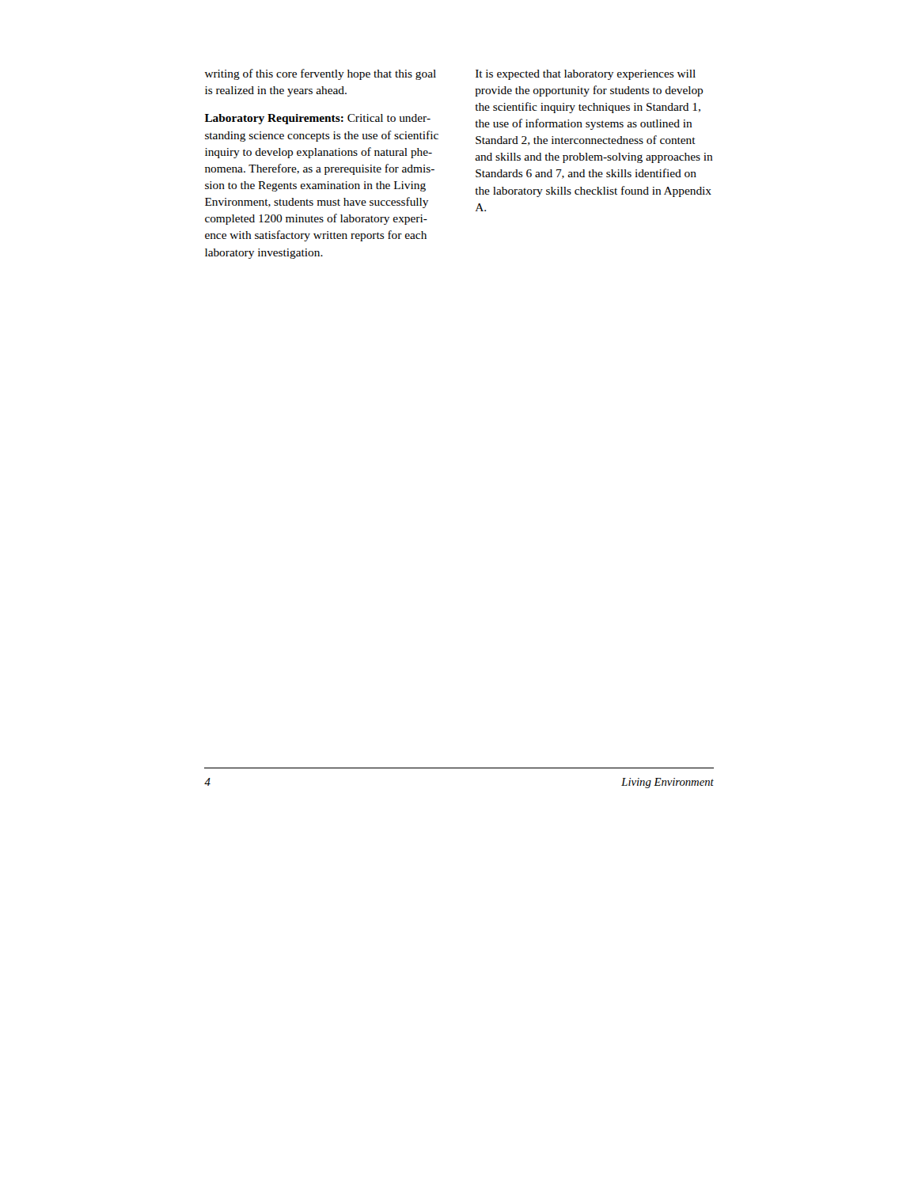writing of this core fervently hope that this goal is realized in the years ahead.
Laboratory Requirements: Critical to understanding science concepts is the use of scientific inquiry to develop explanations of natural phenomena. Therefore, as a prerequisite for admission to the Regents examination in the Living Environment, students must have successfully completed 1200 minutes of laboratory experience with satisfactory written reports for each laboratory investigation.
It is expected that laboratory experiences will provide the opportunity for students to develop the scientific inquiry techniques in Standard 1, the use of information systems as outlined in Standard 2, the interconnectedness of content and skills and the problem-solving approaches in Standards 6 and 7, and the skills identified on the laboratory skills checklist found in Appendix A.
4 Living Environment